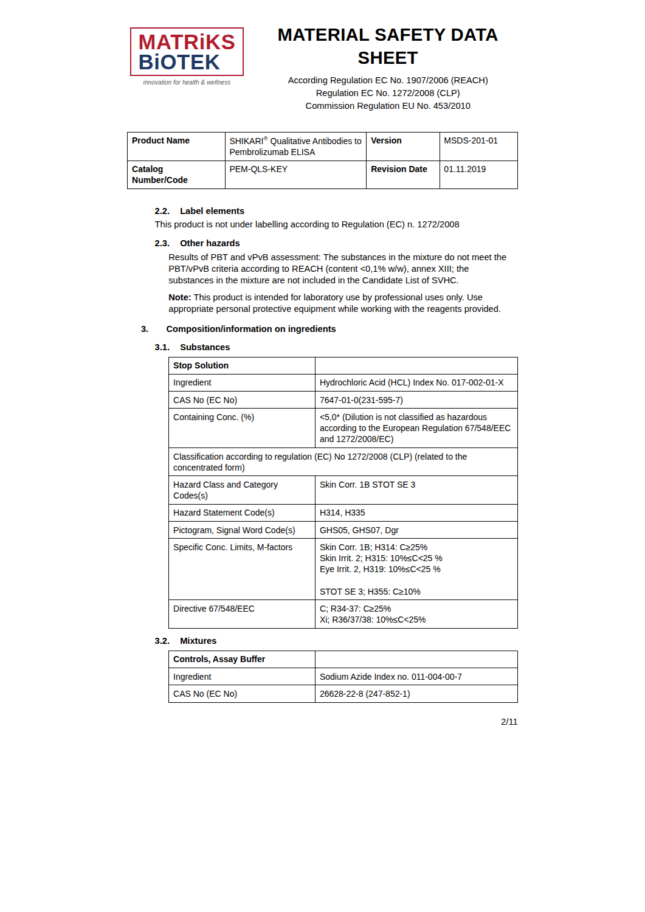MATRiKS BiOTEK
innovation for health & wellness
MATERIAL SAFETY DATA SHEET
According Regulation EC No. 1907/2006 (REACH)
Regulation EC No. 1272/2008 (CLP)
Commission Regulation EU No. 453/2010
| Product Name | SHIKARI ® Qualitative Antibodies to Pembrolizumab ELISA | Version | MSDS-201-01 |
| Catalog Number/Code | PEM-QLS-KEY | Revision Date | 01.11.2019 |
2.2. Label elements
This product is not under labelling according to Regulation (EC) n. 1272/2008
2.3. Other hazards
Results of PBT and vPvB assessment: The substances in the mixture do not meet the PBT/vPvB criteria according to REACH (content <0,1% w/w), annex XIII; the substances in the mixture are not included in the Candidate List of SVHC.
Note: This product is intended for laboratory use by professional uses only. Use appropriate personal protective equipment while working with the reagents provided.
3. Composition/information on ingredients
3.1. Substances
| Stop Solution | |
| Ingredient | Hydrochloric Acid (HCL) Index No. 017-002-01-X |
| CAS No (EC No) | 7647-01-0(231-595-7) |
| Containing Conc. (%) | <5,0* (Dilution is not classified as hazardous according to the European Regulation 67/548/EEC and 1272/2008/EC) |
| Classification according to regulation (EC) No 1272/2008 (CLP) (related to the concentrated form) |
| Hazard Class and Category Codes(s) | Skin Corr. 1B STOT SE 3 |
| Hazard Statement Code(s) | H314, H335 |
| Pictogram, Signal Word Code(s) | GHS05, GHS07, Dgr |
| Specific Conc. Limits, M-factors | Skin Corr. 1B; H314: C≥25% Skin Irrit. 2; H315: 10%≤C<25 % Eye Irrit. 2, H319: 10%≤C<25 % STOT SE 3; H355: C≥10% |
| Directive 67/548/EEC | C; R34-37: C≥25% Xi; R36/37/38: 10%≤C<25% |
3.2. Mixtures
| Controls, Assay Buffer | |
| Ingredient | Sodium Azide Index no. 011-004-00-7 |
| CAS No (EC No) | 26628-22-8 (247-852-1) |
2/11